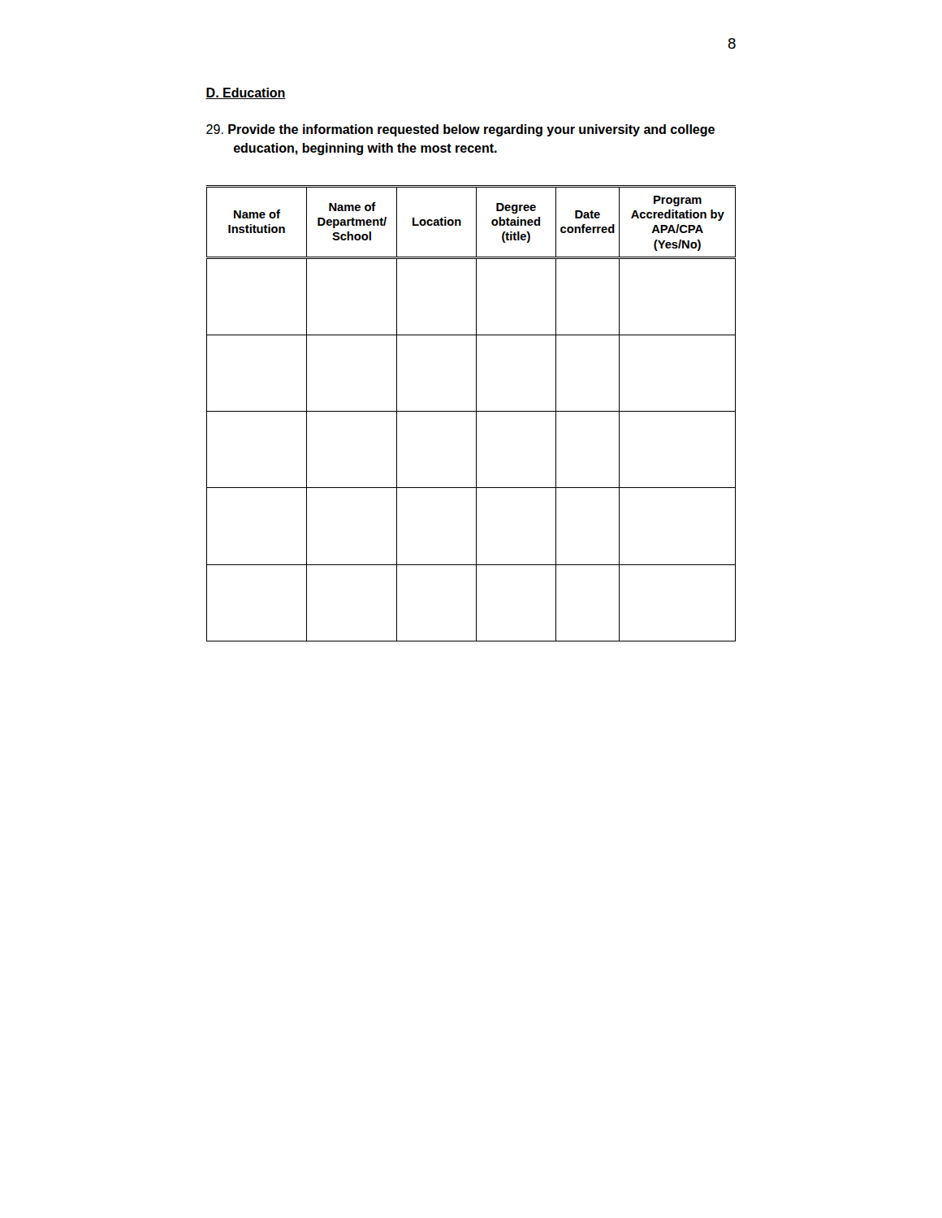8
D. Education
29. Provide the information requested below regarding your university and college education, beginning with the most recent.
| Name of Institution | Name of Department/ School | Location | Degree obtained (title) | Date conferred | Program Accreditation by APA/CPA (Yes/No) |
| --- | --- | --- | --- | --- | --- |